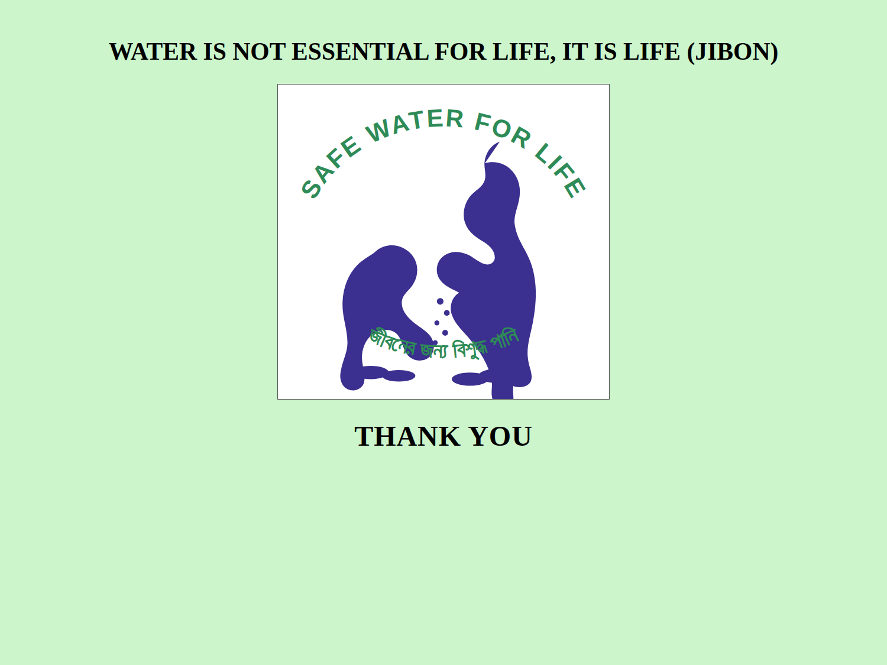WATER IS NOT ESSENTIAL FOR LIFE, IT IS LIFE (JIBON)
SAFE WATER FOR LIFE জীবনের জন্য বিশুদ্ধ পানি
THANK YOU